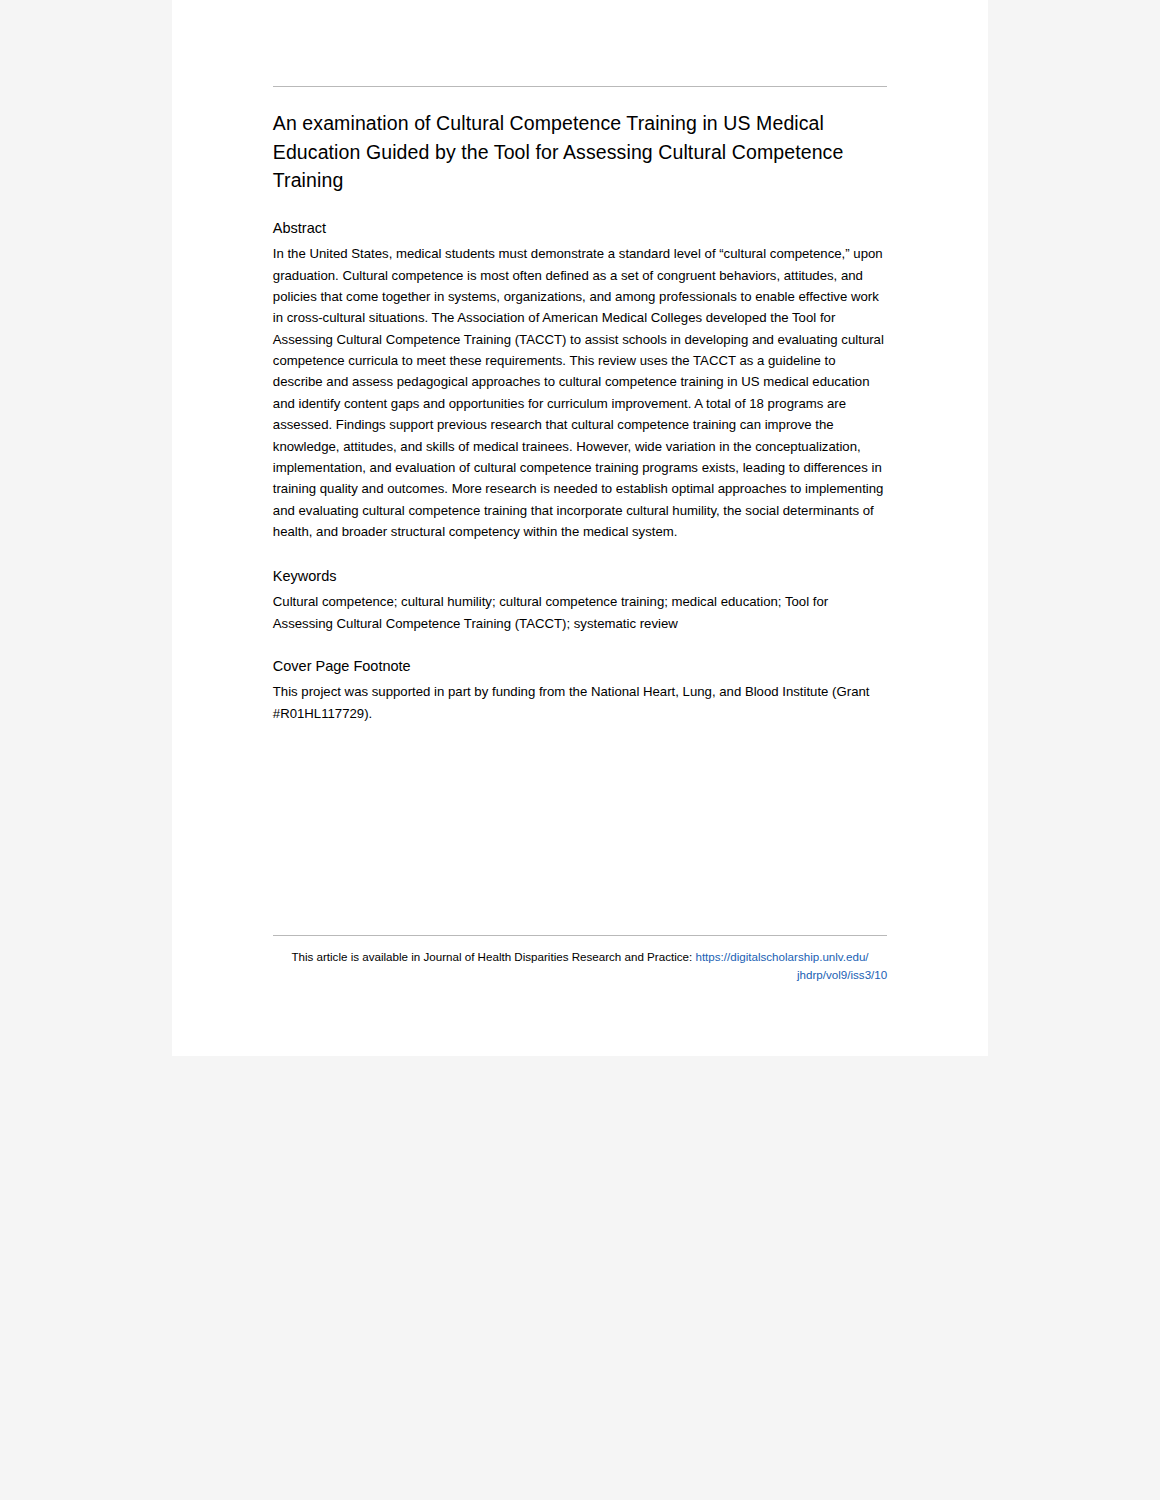An examination of Cultural Competence Training in US Medical Education Guided by the Tool for Assessing Cultural Competence Training
Abstract
In the United States, medical students must demonstrate a standard level of “cultural competence,” upon graduation. Cultural competence is most often defined as a set of congruent behaviors, attitudes, and policies that come together in systems, organizations, and among professionals to enable effective work in cross-cultural situations. The Association of American Medical Colleges developed the Tool for Assessing Cultural Competence Training (TACCT) to assist schools in developing and evaluating cultural competence curricula to meet these requirements. This review uses the TACCT as a guideline to describe and assess pedagogical approaches to cultural competence training in US medical education and identify content gaps and opportunities for curriculum improvement. A total of 18 programs are assessed. Findings support previous research that cultural competence training can improve the knowledge, attitudes, and skills of medical trainees. However, wide variation in the conceptualization, implementation, and evaluation of cultural competence training programs exists, leading to differences in training quality and outcomes. More research is needed to establish optimal approaches to implementing and evaluating cultural competence training that incorporate cultural humility, the social determinants of health, and broader structural competency within the medical system.
Keywords
Cultural competence; cultural humility; cultural competence training; medical education; Tool for Assessing Cultural Competence Training (TACCT); systematic review
Cover Page Footnote
This project was supported in part by funding from the National Heart, Lung, and Blood Institute (Grant #R01HL117729).
This article is available in Journal of Health Disparities Research and Practice: https://digitalscholarship.unlv.edu/ jhdrp/vol9/iss3/10